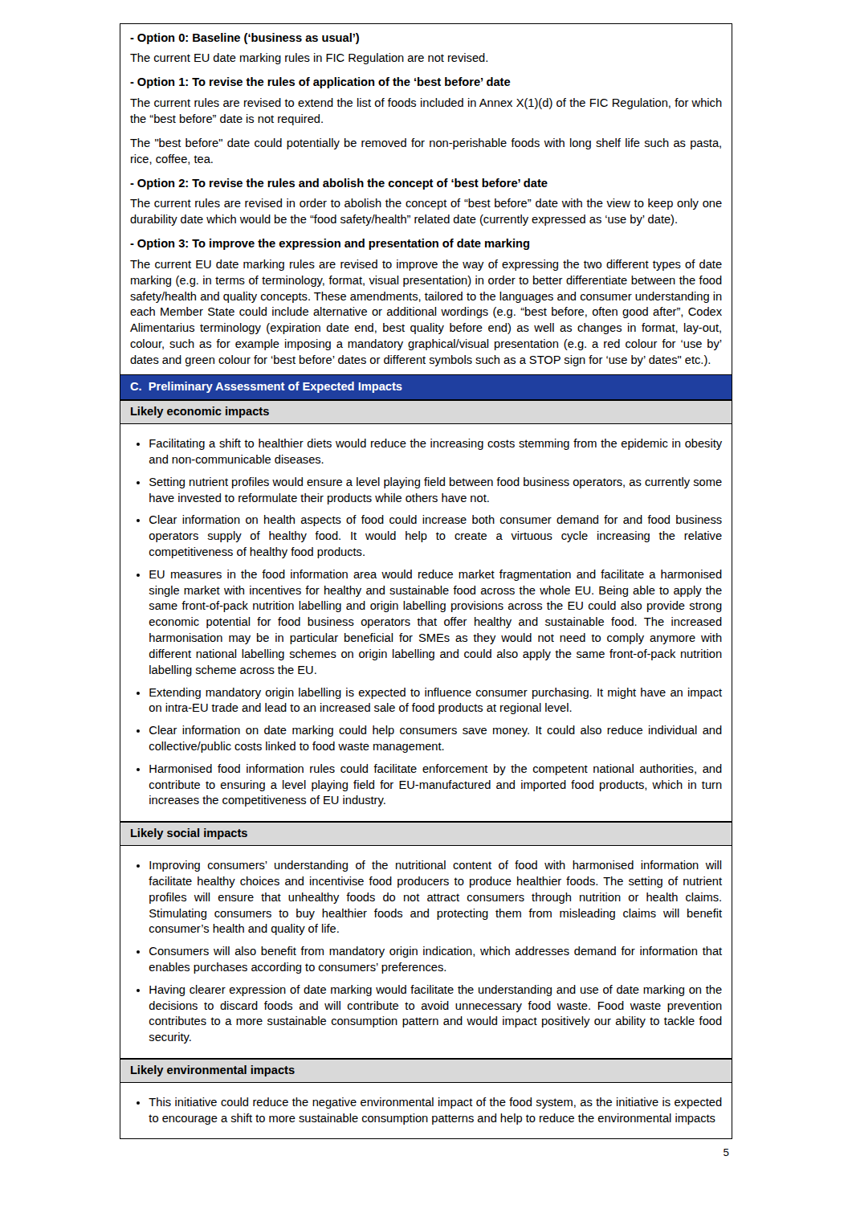- Option 0: Baseline (‘business as usual’)
The current EU date marking rules in FIC Regulation are not revised.
- Option 1: To revise the rules of application of the ‘best before’ date
The current rules are revised to extend the list of foods included in Annex X(1)(d) of the FIC Regulation, for which the “best before” date is not required.
The "best before" date could potentially be removed for non-perishable foods with long shelf life such as pasta, rice, coffee, tea.
- Option 2: To revise the rules and abolish the concept of ‘best before’ date
The current rules are revised in order to abolish the concept of “best before” date with the view to keep only one durability date which would be the “food safety/health” related date (currently expressed as ‘use by’ date).
- Option 3: To improve the expression and presentation of date marking
The current EU date marking rules are revised to improve the way of expressing the two different types of date marking (e.g. in terms of terminology, format, visual presentation) in order to better differentiate between the food safety/health and quality concepts. These amendments, tailored to the languages and consumer understanding in each Member State could include alternative or additional wordings (e.g. “best before, often good after”, Codex Alimentarius terminology (expiration date end, best quality before end) as well as changes in format, lay-out, colour, such as for example imposing a mandatory graphical/visual presentation (e.g. a red colour for ‘use by’ dates and green colour for ‘best before’ dates or different symbols such as a STOP sign for ‘use by’ dates" etc.).
C. Preliminary Assessment of Expected Impacts
Likely economic impacts
Facilitating a shift to healthier diets would reduce the increasing costs stemming from the epidemic in obesity and non-communicable diseases.
Setting nutrient profiles would ensure a level playing field between food business operators, as currently some have invested to reformulate their products while others have not.
Clear information on health aspects of food could increase both consumer demand for and food business operators supply of healthy food. It would help to create a virtuous cycle increasing the relative competitiveness of healthy food products.
EU measures in the food information area would reduce market fragmentation and facilitate a harmonised single market with incentives for healthy and sustainable food across the whole EU. Being able to apply the same front-of-pack nutrition labelling and origin labelling provisions across the EU could also provide strong economic potential for food business operators that offer healthy and sustainable food. The increased harmonisation may be in particular beneficial for SMEs as they would not need to comply anymore with different national labelling schemes on origin labelling and could also apply the same front-of-pack nutrition labelling scheme across the EU.
Extending mandatory origin labelling is expected to influence consumer purchasing. It might have an impact on intra-EU trade and lead to an increased sale of food products at regional level.
Clear information on date marking could help consumers save money. It could also reduce individual and collective/public costs linked to food waste management.
Harmonised food information rules could facilitate enforcement by the competent national authorities, and contribute to ensuring a level playing field for EU-manufactured and imported food products, which in turn increases the competitiveness of EU industry.
Likely social impacts
Improving consumers’ understanding of the nutritional content of food with harmonised information will facilitate healthy choices and incentivise food producers to produce healthier foods. The setting of nutrient profiles will ensure that unhealthy foods do not attract consumers through nutrition or health claims. Stimulating consumers to buy healthier foods and protecting them from misleading claims will benefit consumer’s health and quality of life.
Consumers will also benefit from mandatory origin indication, which addresses demand for information that enables purchases according to consumers’ preferences.
Having clearer expression of date marking would facilitate the understanding and use of date marking on the decisions to discard foods and will contribute to avoid unnecessary food waste. Food waste prevention contributes to a more sustainable consumption pattern and would impact positively our ability to tackle food security.
Likely environmental impacts
This initiative could reduce the negative environmental impact of the food system, as the initiative is expected to encourage a shift to more sustainable consumption patterns and help to reduce the environmental impacts
5